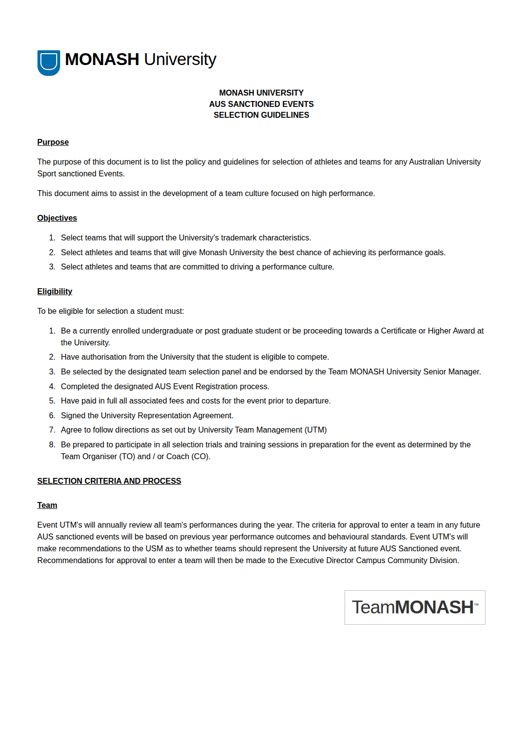MONASH University
MONASH UNIVERSITY
AUS SANCTIONED EVENTS
SELECTION GUIDELINES
Purpose
The purpose of this document is to list the policy and guidelines for selection of athletes and teams for any Australian University Sport sanctioned Events.
This document aims to assist in the development of a team culture focused on high performance.
Objectives
Select teams that will support the University's trademark characteristics.
Select athletes and teams that will give Monash University the best chance of achieving its performance goals.
Select athletes and teams that are committed to driving a performance culture.
Eligibility
To be eligible for selection a student must:
Be a currently enrolled undergraduate or post graduate student or be proceeding towards a Certificate or Higher Award at the University.
Have authorisation from the University that the student is eligible to compete.
Be selected by the designated team selection panel and be endorsed by the Team MONASH University Senior Manager.
Completed the designated AUS Event Registration process.
Have paid in full all associated fees and costs for the event prior to departure.
Signed the University Representation Agreement.
Agree to follow directions as set out by University Team Management (UTM)
Be prepared to participate in all selection trials and training sessions in preparation for the event as determined by the Team Organiser (TO) and / or Coach (CO).
SELECTION CRITERIA AND PROCESS
Team
Event UTM's will annually review all team's performances during the year. The criteria for approval to enter a team in any future AUS sanctioned events will be based on previous year performance outcomes and behavioural standards. Event UTM's will make recommendations to the USM as to whether teams should represent the University at future AUS Sanctioned event. Recommendations for approval to enter a team will then be made to the Executive Director Campus Community Division.
TeamMONASH™